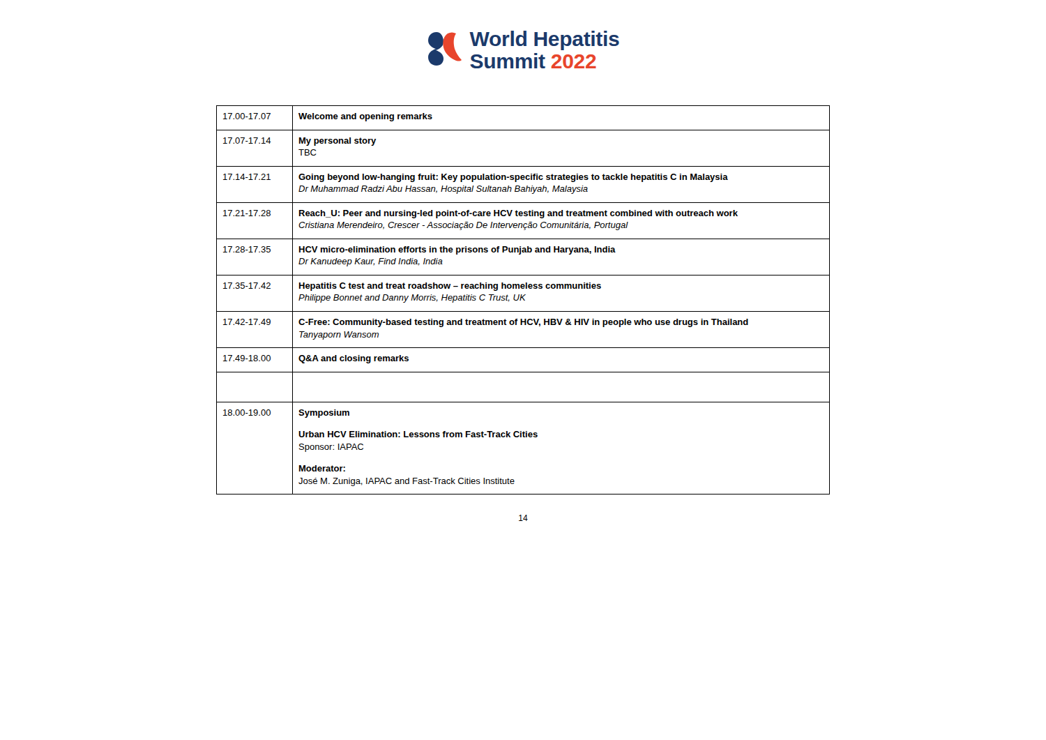World Hepatitis
Summit 2022
| 17.00-17.07 | Welcome and opening remarks |
| 17.07-17.14 | My personal story TBC |
| 17.14-17.21 | Going beyond low-hanging fruit: Key population-specific strategies to tackle hepatitis C in Malaysia Dr Muhammad Radzi Abu Hassan, Hospital Sultanah Bahiyah, Malaysia |
| 17.21-17.28 | Reach_U: Peer and nursing-led point-of-care HCV testing and treatment combined with outreach work Cristiana Merendeiro, Crescer - Associação De Intervenção Comunitária, Portugal |
| 17.28-17.35 | HCV micro-elimination efforts in the prisons of Punjab and Haryana, India Dr Kanudeep Kaur, Find India, India |
| 17.35-17.42 | Hepatitis C test and treat roadshow – reaching homeless communities Philippe Bonnet and Danny Morris, Hepatitis C Trust, UK |
| 17.42-17.49 | C-Free: Community-based testing and treatment of HCV, HBV & HIV in people who use drugs in Thailand Tanyaporn Wansom |
| 17.49-18.00 | Q&A and closing remarks |
| 18.00-19.00 | Symposium Urban HCV Elimination: Lessons from Fast-Track Cities Sponsor: IAPAC Moderator: José M. Zuniga, IAPAC and Fast-Track Cities Institute |
14